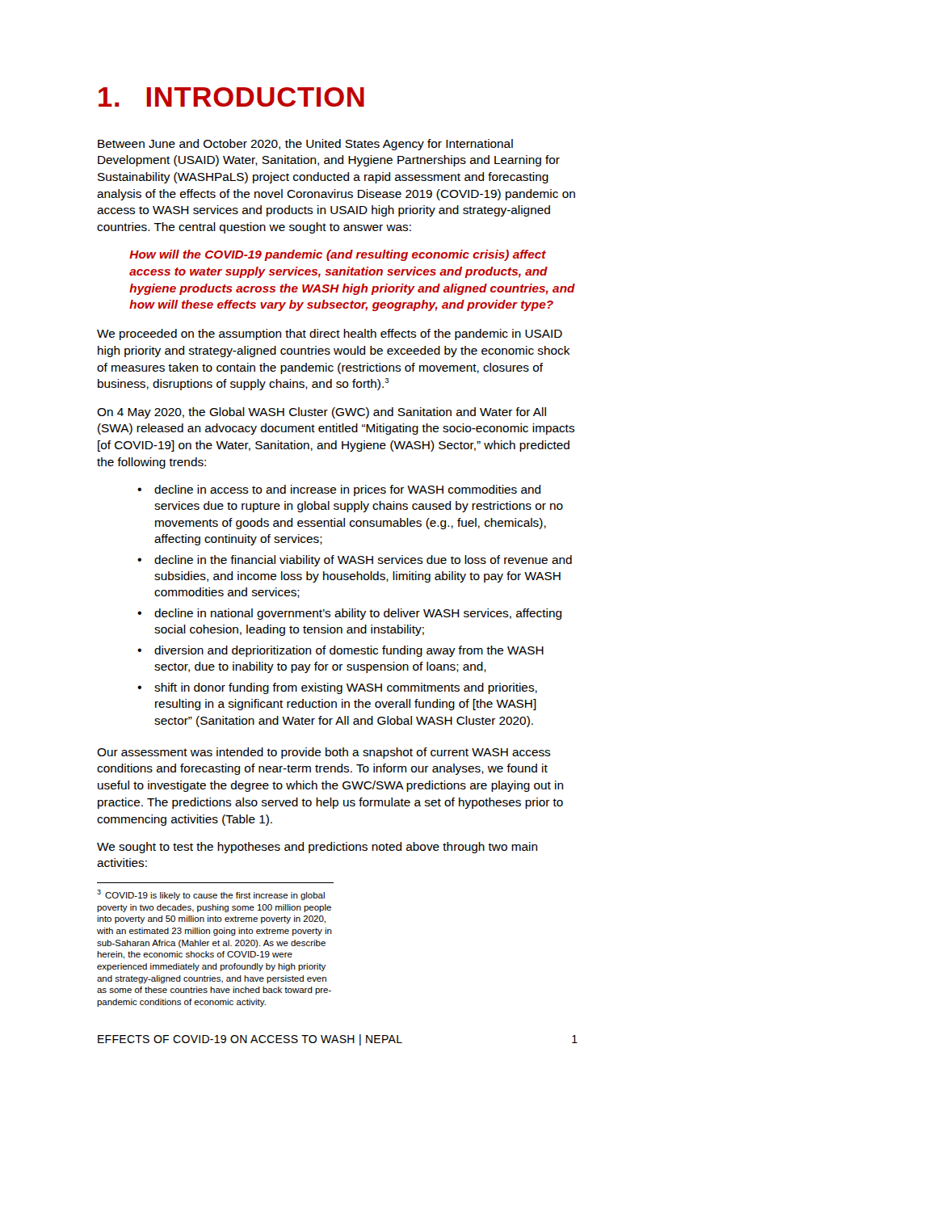1. INTRODUCTION
Between June and October 2020, the United States Agency for International Development (USAID) Water, Sanitation, and Hygiene Partnerships and Learning for Sustainability (WASHPaLS) project conducted a rapid assessment and forecasting analysis of the effects of the novel Coronavirus Disease 2019 (COVID-19) pandemic on access to WASH services and products in USAID high priority and strategy-aligned countries. The central question we sought to answer was:
How will the COVID-19 pandemic (and resulting economic crisis) affect access to water supply services, sanitation services and products, and hygiene products across the WASH high priority and aligned countries, and how will these effects vary by subsector, geography, and provider type?
We proceeded on the assumption that direct health effects of the pandemic in USAID high priority and strategy-aligned countries would be exceeded by the economic shock of measures taken to contain the pandemic (restrictions of movement, closures of business, disruptions of supply chains, and so forth).3
On 4 May 2020, the Global WASH Cluster (GWC) and Sanitation and Water for All (SWA) released an advocacy document entitled “Mitigating the socio-economic impacts [of COVID-19] on the Water, Sanitation, and Hygiene (WASH) Sector,” which predicted the following trends:
decline in access to and increase in prices for WASH commodities and services due to rupture in global supply chains caused by restrictions or no movements of goods and essential consumables (e.g., fuel, chemicals), affecting continuity of services;
decline in the financial viability of WASH services due to loss of revenue and subsidies, and income loss by households, limiting ability to pay for WASH commodities and services;
decline in national government’s ability to deliver WASH services, affecting social cohesion, leading to tension and instability;
diversion and deprioritization of domestic funding away from the WASH sector, due to inability to pay for or suspension of loans; and,
shift in donor funding from existing WASH commitments and priorities, resulting in a significant reduction in the overall funding of [the WASH] sector” (Sanitation and Water for All and Global WASH Cluster 2020).
Our assessment was intended to provide both a snapshot of current WASH access conditions and forecasting of near-term trends. To inform our analyses, we found it useful to investigate the degree to which the GWC/SWA predictions are playing out in practice. The predictions also served to help us formulate a set of hypotheses prior to commencing activities (Table 1).
We sought to test the hypotheses and predictions noted above through two main activities:
3 COVID-19 is likely to cause the first increase in global poverty in two decades, pushing some 100 million people into poverty and 50 million into extreme poverty in 2020, with an estimated 23 million going into extreme poverty in sub-Saharan Africa (Mahler et al. 2020). As we describe herein, the economic shocks of COVID-19 were experienced immediately and profoundly by high priority and strategy-aligned countries, and have persisted even as some of these countries have inched back toward pre-pandemic conditions of economic activity.
EFFECTS OF COVID-19 ON ACCESS TO WASH | NEPAL 1